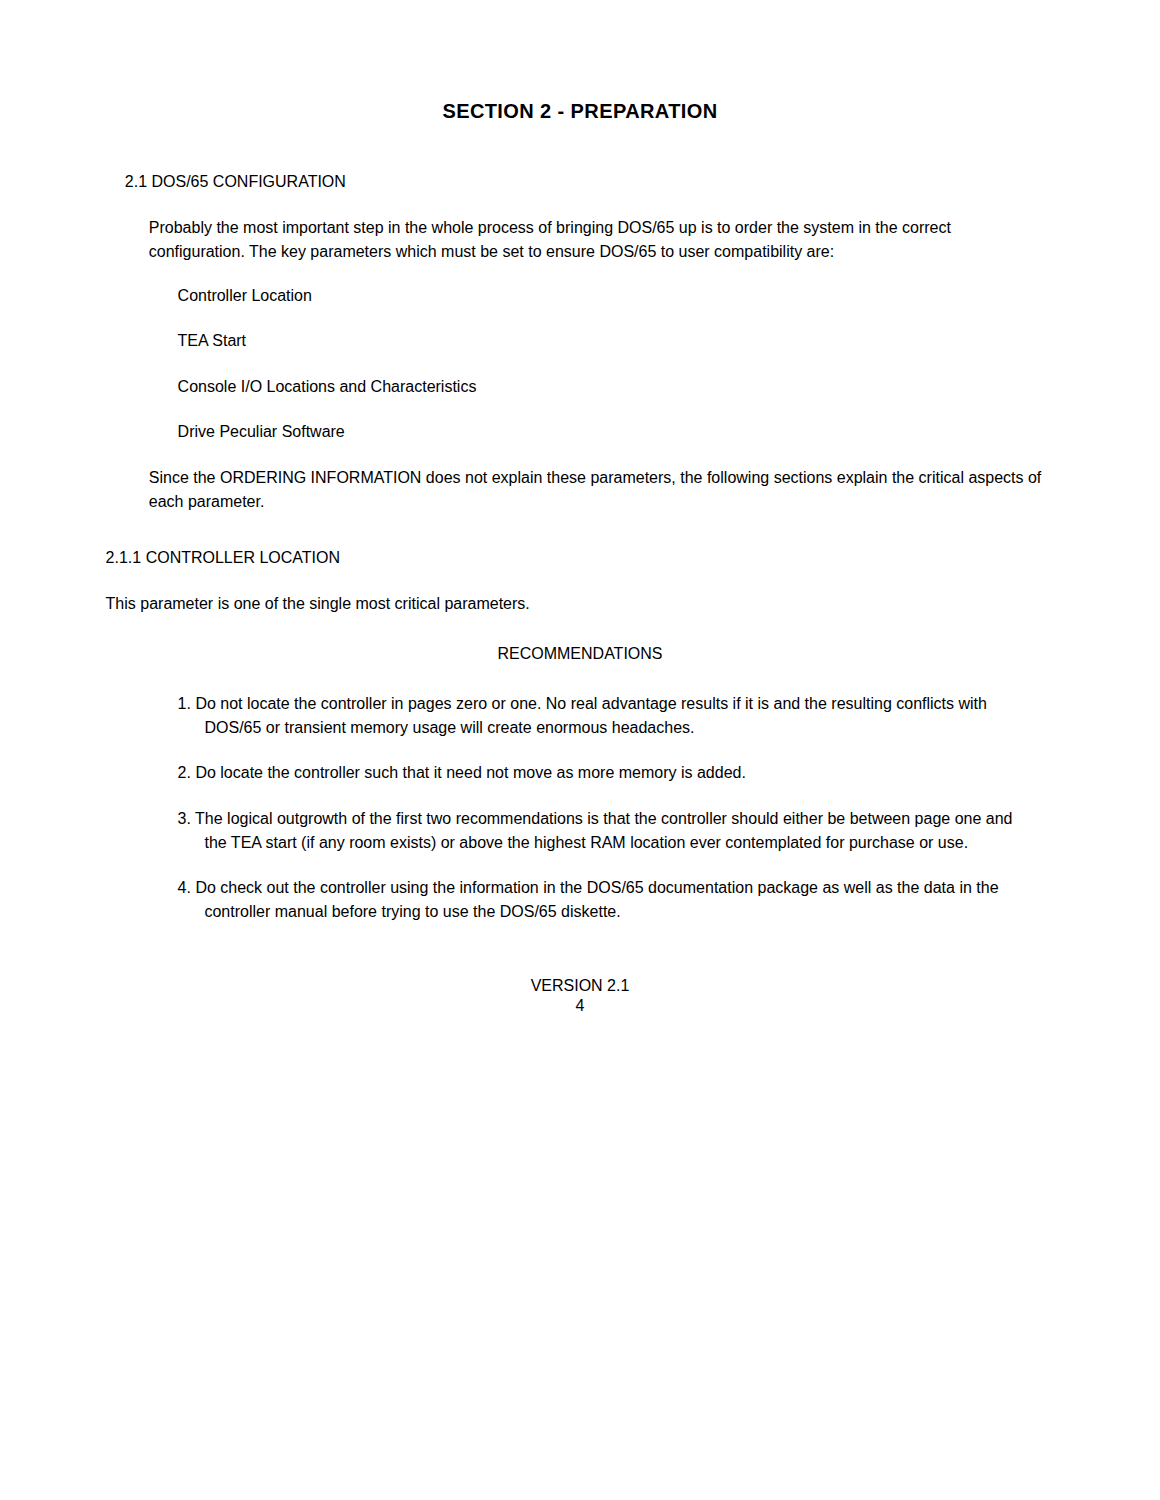SECTION 2 - PREPARATION
2.1 DOS/65 CONFIGURATION
Probably the most important step in the whole process of bringing DOS/65 up is to order the system in the correct configuration. The key parameters which must be set to ensure DOS/65 to user compatibility are:
Controller Location
TEA Start
Console I/O Locations and Characteristics
Drive Peculiar Software
Since the ORDERING INFORMATION does not explain these parameters, the following sections explain the critical aspects of each parameter.
2.1.1 CONTROLLER LOCATION
This parameter is one of the single most critical parameters.
RECOMMENDATIONS
1. Do not locate the controller in pages zero or one. No real advantage results if it is and the resulting conflicts with DOS/65 or transient memory usage will create enormous headaches.
2. Do locate the controller such that it need not move as more memory is added.
3. The logical outgrowth of the first two recommendations is that the controller should either be between page one and the TEA start (if any room exists) or above the highest RAM location ever contemplated for purchase or use.
4. Do check out the controller using the information in the DOS/65 documentation package as well as the data in the controller manual before trying to use the DOS/65 diskette.
VERSION 2.1
4